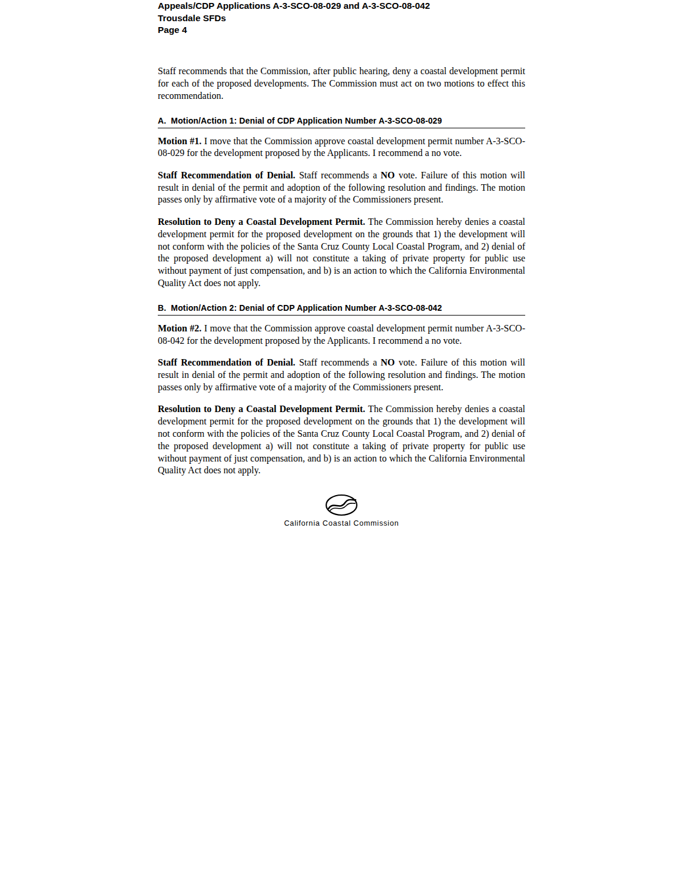Appeals/CDP Applications A-3-SCO-08-029 and A-3-SCO-08-042
Trousdale SFDs
Page 4
Staff recommends that the Commission, after public hearing, deny a coastal development permit for each of the proposed developments. The Commission must act on two motions to effect this recommendation.
A. Motion/Action 1: Denial of CDP Application Number A-3-SCO-08-029
Motion #1. I move that the Commission approve coastal development permit number A-3-SCO-08-029 for the development proposed by the Applicants. I recommend a no vote.
Staff Recommendation of Denial. Staff recommends a NO vote. Failure of this motion will result in denial of the permit and adoption of the following resolution and findings. The motion passes only by affirmative vote of a majority of the Commissioners present.
Resolution to Deny a Coastal Development Permit. The Commission hereby denies a coastal development permit for the proposed development on the grounds that 1) the development will not conform with the policies of the Santa Cruz County Local Coastal Program, and 2) denial of the proposed development a) will not constitute a taking of private property for public use without payment of just compensation, and b) is an action to which the California Environmental Quality Act does not apply.
B. Motion/Action 2: Denial of CDP Application Number A-3-SCO-08-042
Motion #2. I move that the Commission approve coastal development permit number A-3-SCO-08-042 for the development proposed by the Applicants. I recommend a no vote.
Staff Recommendation of Denial. Staff recommends a NO vote. Failure of this motion will result in denial of the permit and adoption of the following resolution and findings. The motion passes only by affirmative vote of a majority of the Commissioners present.
Resolution to Deny a Coastal Development Permit. The Commission hereby denies a coastal development permit for the proposed development on the grounds that 1) the development will not conform with the policies of the Santa Cruz County Local Coastal Program, and 2) denial of the proposed development a) will not constitute a taking of private property for public use without payment of just compensation, and b) is an action to which the California Environmental Quality Act does not apply.
California Coastal Commission